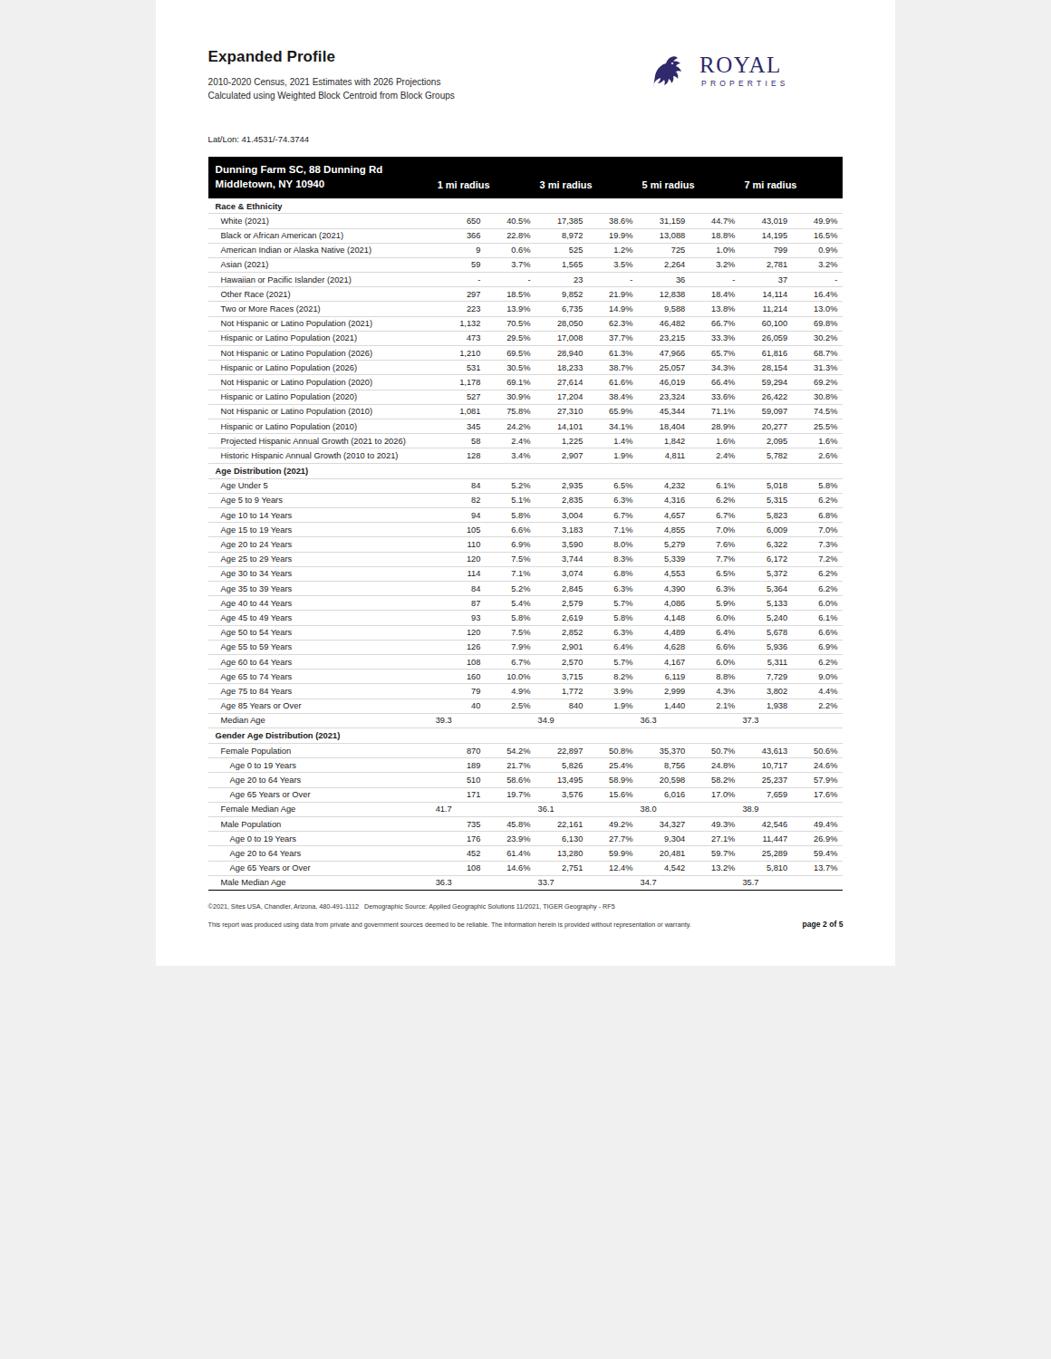Expanded Profile
2010-2020 Census, 2021 Estimates with 2026 Projections
Calculated using Weighted Block Centroid from Block Groups
ROYAL
PROPERTIES
Lat/Lon: 41.4531/-74.3744
| Dunning Farm SC, 88 Dunning Rd Middletown, NY 10940 | 1 mi radius | 3 mi radius | 5 mi radius | 7 mi radius |
| --- | --- | --- | --- | --- |
| Race & Ethnicity |
| White (2021) | 650 | 40.5% | 17,385 | 38.6% | 31,159 | 44.7% | 43,019 | 49.9% |
| Black or African American (2021) | 366 | 22.8% | 8,972 | 19.9% | 13,088 | 18.8% | 14,195 | 16.5% |
| American Indian or Alaska Native (2021) | 9 | 0.6% | 525 | 1.2% | 725 | 1.0% | 799 | 0.9% |
| Asian (2021) | 59 | 3.7% | 1,565 | 3.5% | 2,264 | 3.2% | 2,781 | 3.2% |
| Hawaiian or Pacific Islander (2021) | - | - | 23 | - | 36 | - | 37 | - |
| Other Race (2021) | 297 | 18.5% | 9,852 | 21.9% | 12,838 | 18.4% | 14,114 | 16.4% |
| Two or More Races (2021) | 223 | 13.9% | 6,735 | 14.9% | 9,588 | 13.8% | 11,214 | 13.0% |
| Not Hispanic or Latino Population (2021) | 1,132 | 70.5% | 28,050 | 62.3% | 46,482 | 66.7% | 60,100 | 69.8% |
| Hispanic or Latino Population (2021) | 473 | 29.5% | 17,008 | 37.7% | 23,215 | 33.3% | 26,059 | 30.2% |
| Not Hispanic or Latino Population (2026) | 1,210 | 69.5% | 28,940 | 61.3% | 47,966 | 65.7% | 61,816 | 68.7% |
| Hispanic or Latino Population (2026) | 531 | 30.5% | 18,233 | 38.7% | 25,057 | 34.3% | 28,154 | 31.3% |
| Not Hispanic or Latino Population (2020) | 1,178 | 69.1% | 27,614 | 61.6% | 46,019 | 66.4% | 59,294 | 69.2% |
| Hispanic or Latino Population (2020) | 527 | 30.9% | 17,204 | 38.4% | 23,324 | 33.6% | 26,422 | 30.8% |
| Not Hispanic or Latino Population (2010) | 1,081 | 75.8% | 27,310 | 65.9% | 45,344 | 71.1% | 59,097 | 74.5% |
| Hispanic or Latino Population (2010) | 345 | 24.2% | 14,101 | 34.1% | 18,404 | 28.9% | 20,277 | 25.5% |
| Projected Hispanic Annual Growth (2021 to 2026) | 58 | 2.4% | 1,225 | 1.4% | 1,842 | 1.6% | 2,095 | 1.6% |
| Historic Hispanic Annual Growth (2010 to 2021) | 128 | 3.4% | 2,907 | 1.9% | 4,811 | 2.4% | 5,782 | 2.6% |
| Age Distribution (2021) |
| Age Under 5 | 84 | 5.2% | 2,935 | 6.5% | 4,232 | 6.1% | 5,018 | 5.8% |
| Age 5 to 9 Years | 82 | 5.1% | 2,835 | 6.3% | 4,316 | 6.2% | 5,315 | 6.2% |
| Age 10 to 14 Years | 94 | 5.8% | 3,004 | 6.7% | 4,657 | 6.7% | 5,823 | 6.8% |
| Age 15 to 19 Years | 105 | 6.6% | 3,183 | 7.1% | 4,855 | 7.0% | 6,009 | 7.0% |
| Age 20 to 24 Years | 110 | 6.9% | 3,590 | 8.0% | 5,279 | 7.6% | 6,322 | 7.3% |
| Age 25 to 29 Years | 120 | 7.5% | 3,744 | 8.3% | 5,339 | 7.7% | 6,172 | 7.2% |
| Age 30 to 34 Years | 114 | 7.1% | 3,074 | 6.8% | 4,553 | 6.5% | 5,372 | 6.2% |
| Age 35 to 39 Years | 84 | 5.2% | 2,845 | 6.3% | 4,390 | 6.3% | 5,364 | 6.2% |
| Age 40 to 44 Years | 87 | 5.4% | 2,579 | 5.7% | 4,086 | 5.9% | 5,133 | 6.0% |
| Age 45 to 49 Years | 93 | 5.8% | 2,619 | 5.8% | 4,148 | 6.0% | 5,240 | 6.1% |
| Age 50 to 54 Years | 120 | 7.5% | 2,852 | 6.3% | 4,489 | 6.4% | 5,678 | 6.6% |
| Age 55 to 59 Years | 126 | 7.9% | 2,901 | 6.4% | 4,628 | 6.6% | 5,936 | 6.9% |
| Age 60 to 64 Years | 108 | 6.7% | 2,570 | 5.7% | 4,167 | 6.0% | 5,311 | 6.2% |
| Age 65 to 74 Years | 160 | 10.0% | 3,715 | 8.2% | 6,119 | 8.8% | 7,729 | 9.0% |
| Age 75 to 84 Years | 79 | 4.9% | 1,772 | 3.9% | 2,999 | 4.3% | 3,802 | 4.4% |
| Age 85 Years or Over | 40 | 2.5% | 840 | 1.9% | 1,440 | 2.1% | 1,938 | 2.2% |
| Median Age | 39.3 | | 34.9 | | 36.3 | | 37.3 | |
| Gender Age Distribution (2021) |
| Female Population | 870 | 54.2% | 22,897 | 50.8% | 35,370 | 50.7% | 43,613 | 50.6% |
| Age 0 to 19 Years | 189 | 21.7% | 5,826 | 25.4% | 8,756 | 24.8% | 10,717 | 24.6% |
| Age 20 to 64 Years | 510 | 58.6% | 13,495 | 58.9% | 20,598 | 58.2% | 25,237 | 57.9% |
| Age 65 Years or Over | 171 | 19.7% | 3,576 | 15.6% | 6,016 | 17.0% | 7,659 | 17.6% |
| Female Median Age | 41.7 | | 36.1 | | 38.0 | | 38.9 | |
| Male Population | 735 | 45.8% | 22,161 | 49.2% | 34,327 | 49.3% | 42,546 | 49.4% |
| Age 0 to 19 Years | 176 | 23.9% | 6,130 | 27.7% | 9,304 | 27.1% | 11,447 | 26.9% |
| Age 20 to 64 Years | 452 | 61.4% | 13,280 | 59.9% | 20,481 | 59.7% | 25,289 | 59.4% |
| Age 65 Years or Over | 108 | 14.6% | 2,751 | 12.4% | 4,542 | 13.2% | 5,810 | 13.7% |
| Male Median Age | 36.3 | | 33.7 | | 34.7 | | 35.7 | |
©2021, Sites USA, Chandler, Arizona, 480-491-1112 Demographic Source: Applied Geographic Solutions 11/2021, TIGER Geography - RF5
This report was produced using data from private and government sources deemed to be reliable. The information herein is provided without representation or warranty. page 2 of 5